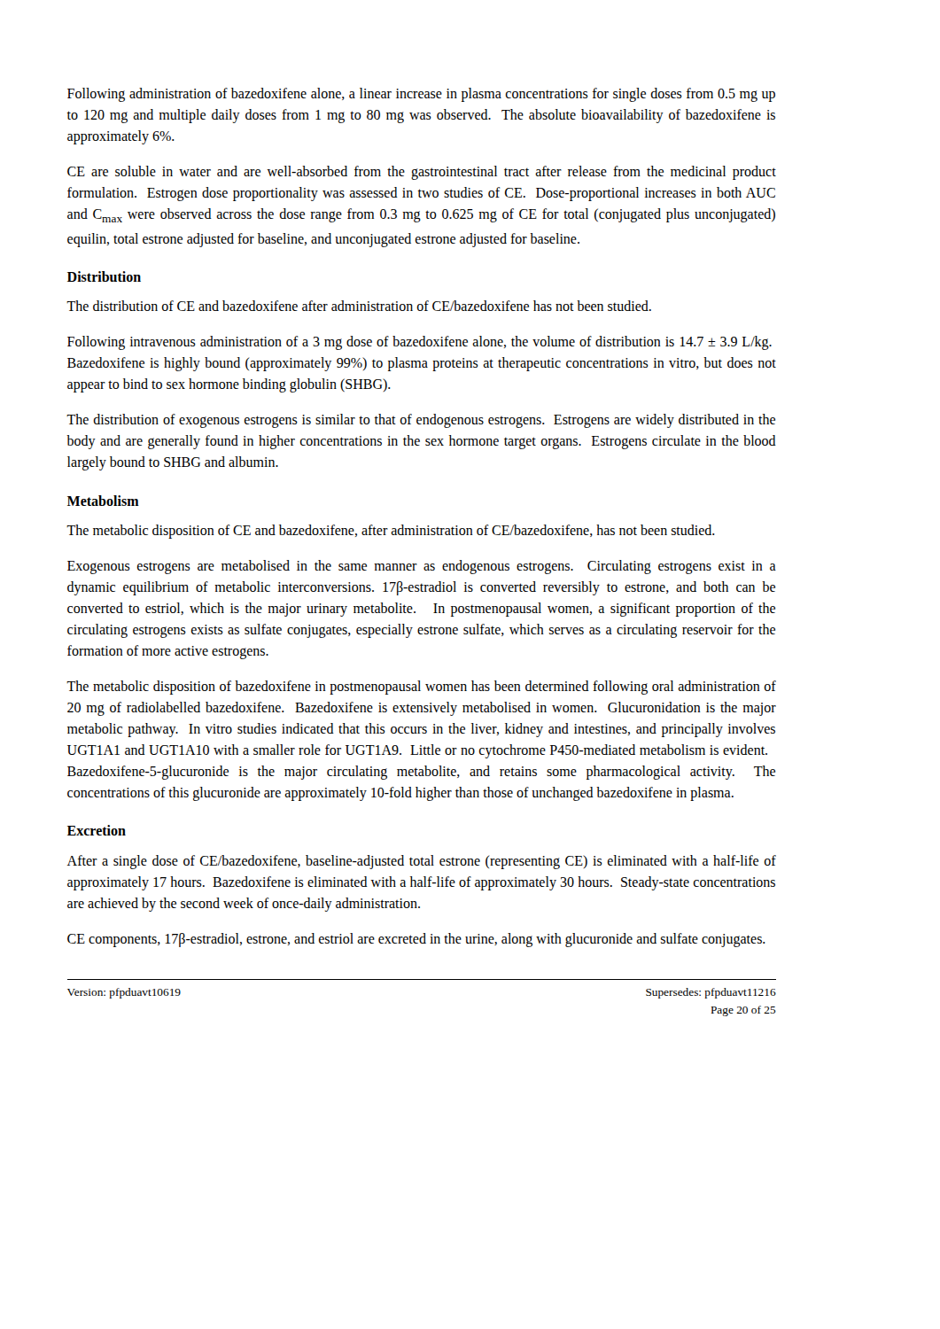Following administration of bazedoxifene alone, a linear increase in plasma concentrations for single doses from 0.5 mg up to 120 mg and multiple daily doses from 1 mg to 80 mg was observed. The absolute bioavailability of bazedoxifene is approximately 6%.
CE are soluble in water and are well-absorbed from the gastrointestinal tract after release from the medicinal product formulation. Estrogen dose proportionality was assessed in two studies of CE. Dose-proportional increases in both AUC and Cmax were observed across the dose range from 0.3 mg to 0.625 mg of CE for total (conjugated plus unconjugated) equilin, total estrone adjusted for baseline, and unconjugated estrone adjusted for baseline.
Distribution
The distribution of CE and bazedoxifene after administration of CE/bazedoxifene has not been studied.
Following intravenous administration of a 3 mg dose of bazedoxifene alone, the volume of distribution is 14.7 ± 3.9 L/kg. Bazedoxifene is highly bound (approximately 99%) to plasma proteins at therapeutic concentrations in vitro, but does not appear to bind to sex hormone binding globulin (SHBG).
The distribution of exogenous estrogens is similar to that of endogenous estrogens. Estrogens are widely distributed in the body and are generally found in higher concentrations in the sex hormone target organs. Estrogens circulate in the blood largely bound to SHBG and albumin.
Metabolism
The metabolic disposition of CE and bazedoxifene, after administration of CE/bazedoxifene, has not been studied.
Exogenous estrogens are metabolised in the same manner as endogenous estrogens. Circulating estrogens exist in a dynamic equilibrium of metabolic interconversions. 17β-estradiol is converted reversibly to estrone, and both can be converted to estriol, which is the major urinary metabolite. In postmenopausal women, a significant proportion of the circulating estrogens exists as sulfate conjugates, especially estrone sulfate, which serves as a circulating reservoir for the formation of more active estrogens.
The metabolic disposition of bazedoxifene in postmenopausal women has been determined following oral administration of 20 mg of radiolabelled bazedoxifene. Bazedoxifene is extensively metabolised in women. Glucuronidation is the major metabolic pathway. In vitro studies indicated that this occurs in the liver, kidney and intestines, and principally involves UGT1A1 and UGT1A10 with a smaller role for UGT1A9. Little or no cytochrome P450-mediated metabolism is evident. Bazedoxifene-5-glucuronide is the major circulating metabolite, and retains some pharmacological activity. The concentrations of this glucuronide are approximately 10-fold higher than those of unchanged bazedoxifene in plasma.
Excretion
After a single dose of CE/bazedoxifene, baseline-adjusted total estrone (representing CE) is eliminated with a half-life of approximately 17 hours. Bazedoxifene is eliminated with a half-life of approximately 30 hours. Steady-state concentrations are achieved by the second week of once-daily administration.
CE components, 17β-estradiol, estrone, and estriol are excreted in the urine, along with glucuronide and sulfate conjugates.
Version: pfpduavt10619
Supersedes: pfpduavt11216
Page 20 of 25